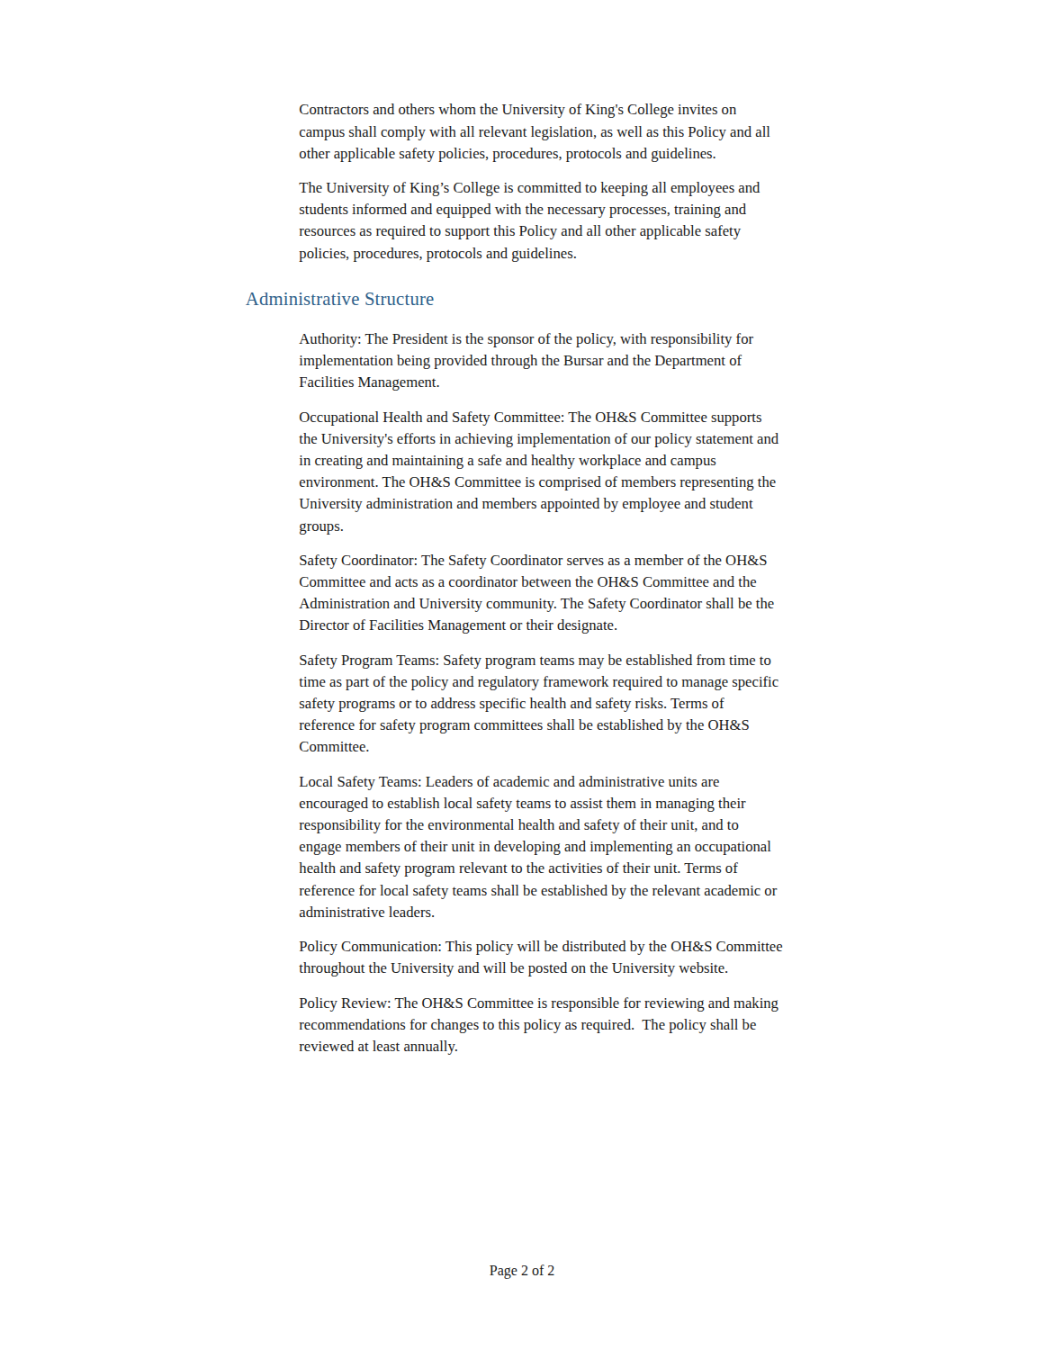Contractors and others whom the University of King's College invites on campus shall comply with all relevant legislation, as well as this Policy and all other applicable safety policies, procedures, protocols and guidelines.
The University of King’s College is committed to keeping all employees and students informed and equipped with the necessary processes, training and resources as required to support this Policy and all other applicable safety policies, procedures, protocols and guidelines.
Administrative Structure
Authority: The President is the sponsor of the policy, with responsibility for implementation being provided through the Bursar and the Department of Facilities Management.
Occupational Health and Safety Committee: The OH&S Committee supports the University's efforts in achieving implementation of our policy statement and in creating and maintaining a safe and healthy workplace and campus environment. The OH&S Committee is comprised of members representing the University administration and members appointed by employee and student groups.
Safety Coordinator: The Safety Coordinator serves as a member of the OH&S Committee and acts as a coordinator between the OH&S Committee and the Administration and University community. The Safety Coordinator shall be the Director of Facilities Management or their designate.
Safety Program Teams: Safety program teams may be established from time to time as part of the policy and regulatory framework required to manage specific safety programs or to address specific health and safety risks. Terms of reference for safety program committees shall be established by the OH&S Committee.
Local Safety Teams: Leaders of academic and administrative units are encouraged to establish local safety teams to assist them in managing their responsibility for the environmental health and safety of their unit, and to engage members of their unit in developing and implementing an occupational health and safety program relevant to the activities of their unit. Terms of reference for local safety teams shall be established by the relevant academic or administrative leaders.
Policy Communication: This policy will be distributed by the OH&S Committee throughout the University and will be posted on the University website.
Policy Review: The OH&S Committee is responsible for reviewing and making recommendations for changes to this policy as required. The policy shall be reviewed at least annually.
Page 2 of 2